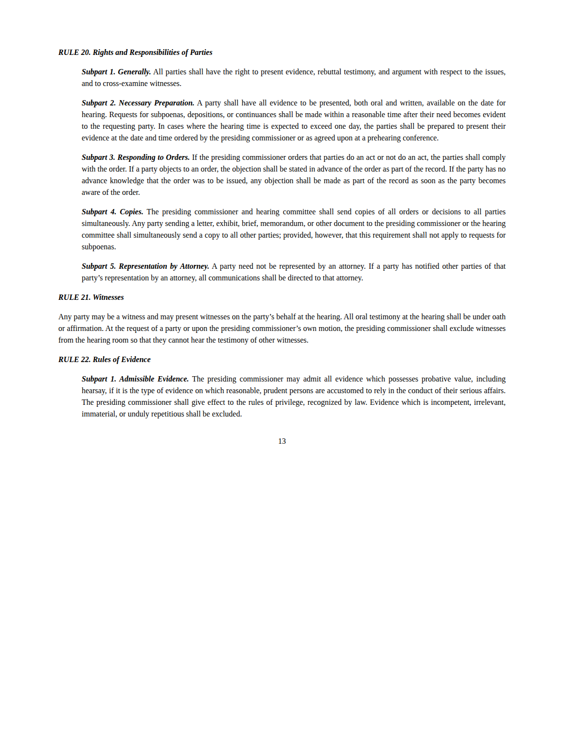RULE 20. Rights and Responsibilities of Parties
Subpart 1. Generally. All parties shall have the right to present evidence, rebuttal testimony, and argument with respect to the issues, and to cross-examine witnesses.
Subpart 2. Necessary Preparation. A party shall have all evidence to be presented, both oral and written, available on the date for hearing. Requests for subpoenas, depositions, or continuances shall be made within a reasonable time after their need becomes evident to the requesting party. In cases where the hearing time is expected to exceed one day, the parties shall be prepared to present their evidence at the date and time ordered by the presiding commissioner or as agreed upon at a prehearing conference.
Subpart 3. Responding to Orders. If the presiding commissioner orders that parties do an act or not do an act, the parties shall comply with the order. If a party objects to an order, the objection shall be stated in advance of the order as part of the record. If the party has no advance knowledge that the order was to be issued, any objection shall be made as part of the record as soon as the party becomes aware of the order.
Subpart 4. Copies. The presiding commissioner and hearing committee shall send copies of all orders or decisions to all parties simultaneously. Any party sending a letter, exhibit, brief, memorandum, or other document to the presiding commissioner or the hearing committee shall simultaneously send a copy to all other parties; provided, however, that this requirement shall not apply to requests for subpoenas.
Subpart 5. Representation by Attorney. A party need not be represented by an attorney. If a party has notified other parties of that party’s representation by an attorney, all communications shall be directed to that attorney.
RULE 21. Witnesses
Any party may be a witness and may present witnesses on the party’s behalf at the hearing. All oral testimony at the hearing shall be under oath or affirmation. At the request of a party or upon the presiding commissioner’s own motion, the presiding commissioner shall exclude witnesses from the hearing room so that they cannot hear the testimony of other witnesses.
RULE 22. Rules of Evidence
Subpart 1. Admissible Evidence. The presiding commissioner may admit all evidence which possesses probative value, including hearsay, if it is the type of evidence on which reasonable, prudent persons are accustomed to rely in the conduct of their serious affairs. The presiding commissioner shall give effect to the rules of privilege, recognized by law. Evidence which is incompetent, irrelevant, immaterial, or unduly repetitious shall be excluded.
13